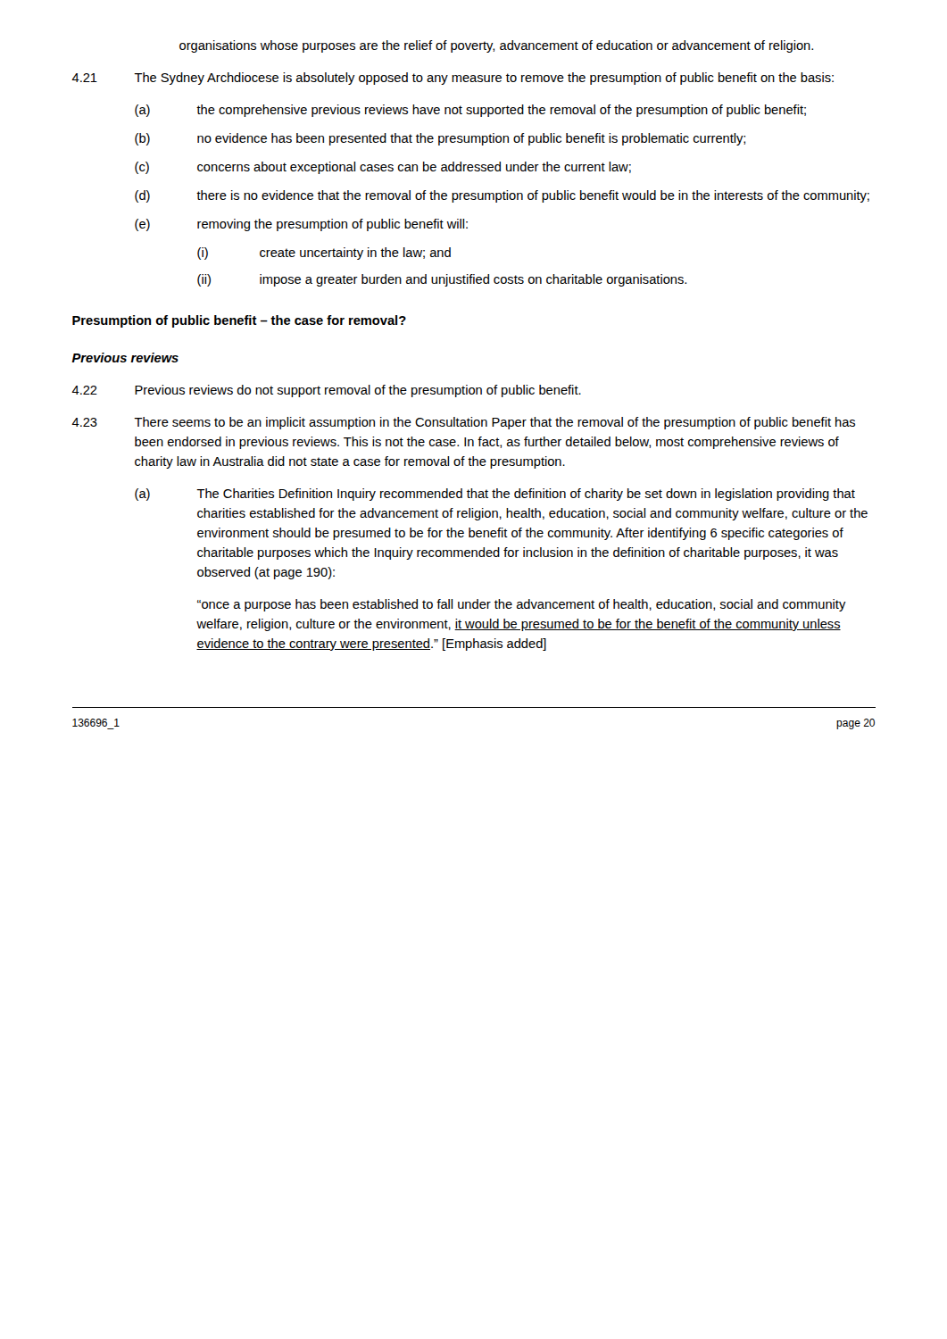organisations whose purposes are the relief of poverty, advancement of education or advancement of religion.
4.21
The Sydney Archdiocese is absolutely opposed to any measure to remove the presumption of public benefit on the basis:
(a)
the comprehensive previous reviews have not supported the removal of the presumption of public benefit;
(b)
no evidence has been presented that the presumption of public benefit is problematic currently;
(c)
concerns about exceptional cases can be addressed under the current law;
(d)
there is no evidence that the removal of the presumption of public benefit would be in the interests of the community;
(e)
removing the presumption of public benefit will:
(i)
create uncertainty in the law; and
(ii)
impose a greater burden and unjustified costs on charitable organisations.
Presumption of public benefit – the case for removal?
Previous reviews
4.22
Previous reviews do not support removal of the presumption of public benefit.
4.23
There seems to be an implicit assumption in the Consultation Paper that the removal of the presumption of public benefit has been endorsed in previous reviews. This is not the case. In fact, as further detailed below, most comprehensive reviews of charity law in Australia did not state a case for removal of the presumption.
(a)
The Charities Definition Inquiry recommended that the definition of charity be set down in legislation providing that charities established for the advancement of religion, health, education, social and community welfare, culture or the environment should be presumed to be for the benefit of the community. After identifying 6 specific categories of charitable purposes which the Inquiry recommended for inclusion in the definition of charitable purposes, it was observed (at page 190):
“once a purpose has been established to fall under the advancement of health, education, social and community welfare, religion, culture or the environment, it would be presumed to be for the benefit of the community unless evidence to the contrary were presented.” [Emphasis added]
136696_1 page 20